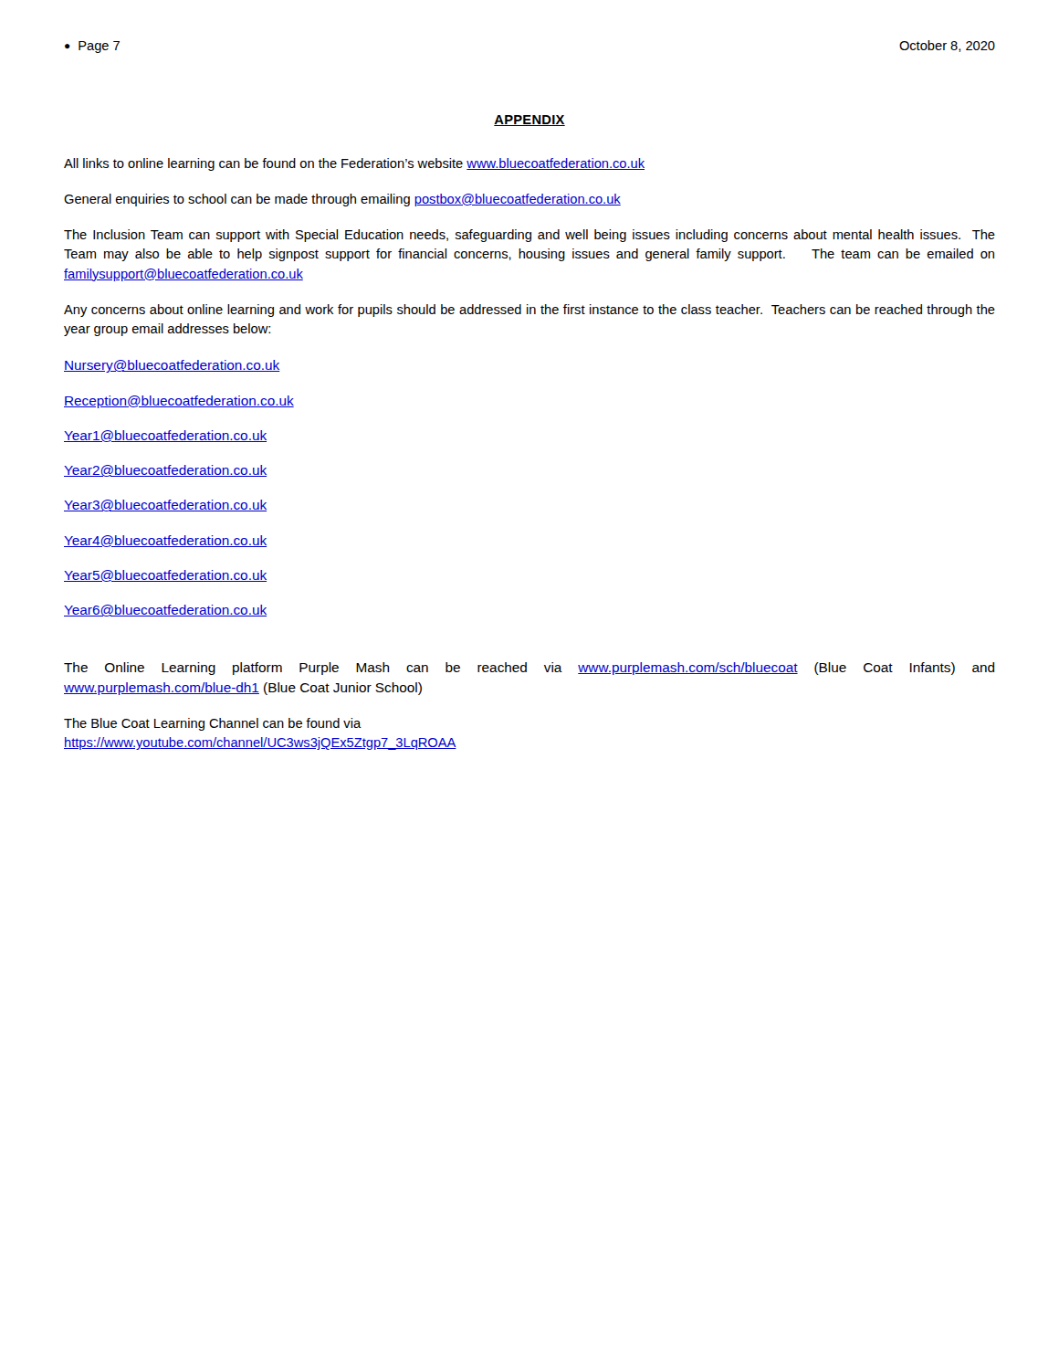Page 7 October 8, 2020
APPENDIX
All links to online learning can be found on the Federation’s website www.bluecoatfederation.co.uk
General enquiries to school can be made through emailing postbox@bluecoatfederation.co.uk
The Inclusion Team can support with Special Education needs, safeguarding and well being issues including concerns about mental health issues. The Team may also be able to help signpost support for financial concerns, housing issues and general family support. The team can be emailed on familysupport@bluecoatfederation.co.uk
Any concerns about online learning and work for pupils should be addressed in the first instance to the class teacher. Teachers can be reached through the year group email addresses below:
Nursery@bluecoatfederation.co.uk
Reception@bluecoatfederation.co.uk
Year1@bluecoatfederation.co.uk
Year2@bluecoatfederation.co.uk
Year3@bluecoatfederation.co.uk
Year4@bluecoatfederation.co.uk
Year5@bluecoatfederation.co.uk
Year6@bluecoatfederation.co.uk
The Online Learning platform Purple Mash can be reached via www.purplemash.com/sch/bluecoat (Blue Coat Infants) and www.purplemash.com/blue-dh1 (Blue Coat Junior School)
The Blue Coat Learning Channel can be found via
https://www.youtube.com/channel/UC3ws3jQEx5Ztgp7_3LqROAA